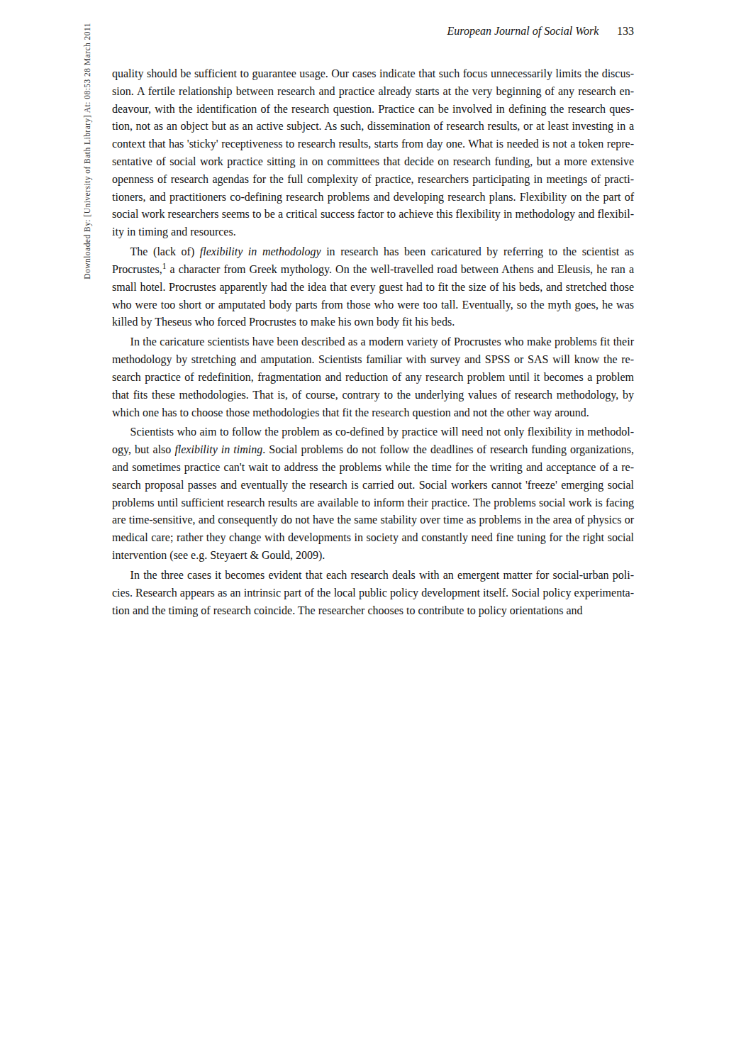Downloaded By: [University of Bath Library] At: 08:53 28 March 2011
European Journal of Social Work 133
quality should be sufficient to guarantee usage. Our cases indicate that such focus unnecessarily limits the discussion. A fertile relationship between research and practice already starts at the very beginning of any research endeavour, with the identification of the research question. Practice can be involved in defining the research question, not as an object but as an active subject. As such, dissemination of research results, or at least investing in a context that has 'sticky' receptiveness to research results, starts from day one. What is needed is not a token representative of social work practice sitting in on committees that decide on research funding, but a more extensive openness of research agendas for the full complexity of practice, researchers participating in meetings of practitioners, and practitioners co-defining research problems and developing research plans. Flexibility on the part of social work researchers seems to be a critical success factor to achieve this flexibility in methodology and flexibility in timing and resources.
The (lack of) flexibility in methodology in research has been caricatured by referring to the scientist as Procrustes,1 a character from Greek mythology. On the well-travelled road between Athens and Eleusis, he ran a small hotel. Procrustes apparently had the idea that every guest had to fit the size of his beds, and stretched those who were too short or amputated body parts from those who were too tall. Eventually, so the myth goes, he was killed by Theseus who forced Procrustes to make his own body fit his beds.
In the caricature scientists have been described as a modern variety of Procrustes who make problems fit their methodology by stretching and amputation. Scientists familiar with survey and SPSS or SAS will know the research practice of redefinition, fragmentation and reduction of any research problem until it becomes a problem that fits these methodologies. That is, of course, contrary to the underlying values of research methodology, by which one has to choose those methodologies that fit the research question and not the other way around.
Scientists who aim to follow the problem as co-defined by practice will need not only flexibility in methodology, but also flexibility in timing. Social problems do not follow the deadlines of research funding organizations, and sometimes practice can't wait to address the problems while the time for the writing and acceptance of a research proposal passes and eventually the research is carried out. Social workers cannot 'freeze' emerging social problems until sufficient research results are available to inform their practice. The problems social work is facing are time-sensitive, and consequently do not have the same stability over time as problems in the area of physics or medical care; rather they change with developments in society and constantly need fine tuning for the right social intervention (see e.g. Steyaert & Gould, 2009).
In the three cases it becomes evident that each research deals with an emergent matter for social-urban policies. Research appears as an intrinsic part of the local public policy development itself. Social policy experimentation and the timing of research coincide. The researcher chooses to contribute to policy orientations and